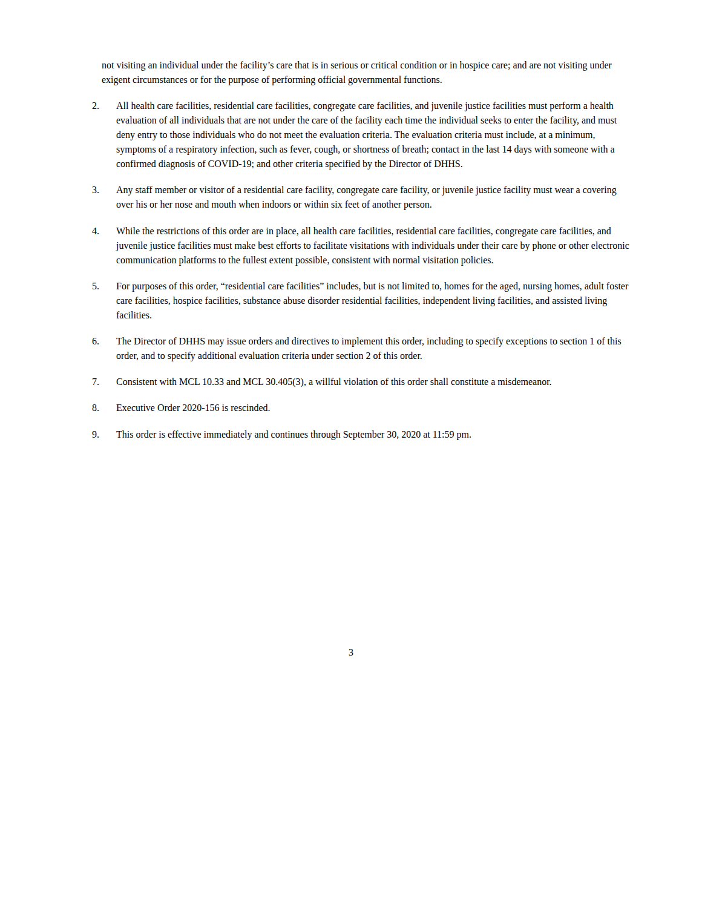not visiting an individual under the facility’s care that is in serious or critical condition or in hospice care; and are not visiting under exigent circumstances or for the purpose of performing official governmental functions.
All health care facilities, residential care facilities, congregate care facilities, and juvenile justice facilities must perform a health evaluation of all individuals that are not under the care of the facility each time the individual seeks to enter the facility, and must deny entry to those individuals who do not meet the evaluation criteria. The evaluation criteria must include, at a minimum, symptoms of a respiratory infection, such as fever, cough, or shortness of breath; contact in the last 14 days with someone with a confirmed diagnosis of COVID-19; and other criteria specified by the Director of DHHS.
Any staff member or visitor of a residential care facility, congregate care facility, or juvenile justice facility must wear a covering over his or her nose and mouth when indoors or within six feet of another person.
While the restrictions of this order are in place, all health care facilities, residential care facilities, congregate care facilities, and juvenile justice facilities must make best efforts to facilitate visitations with individuals under their care by phone or other electronic communication platforms to the fullest extent possible, consistent with normal visitation policies.
For purposes of this order, “residential care facilities” includes, but is not limited to, homes for the aged, nursing homes, adult foster care facilities, hospice facilities, substance abuse disorder residential facilities, independent living facilities, and assisted living facilities.
The Director of DHHS may issue orders and directives to implement this order, including to specify exceptions to section 1 of this order, and to specify additional evaluation criteria under section 2 of this order.
Consistent with MCL 10.33 and MCL 30.405(3), a willful violation of this order shall constitute a misdemeanor.
Executive Order 2020-156 is rescinded.
This order is effective immediately and continues through September 30, 2020 at 11:59 pm.
3